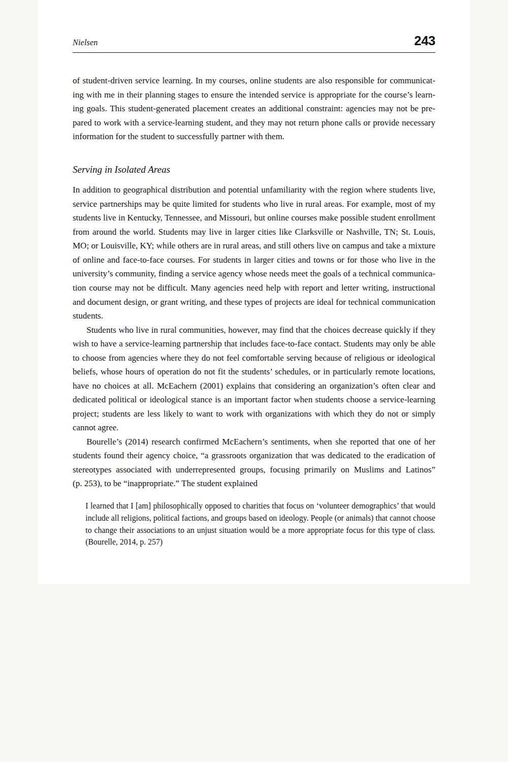Nielsen 243
of student-driven service learning. In my courses, online students are also responsible for communicating with me in their planning stages to ensure the intended service is appropriate for the course’s learning goals. This student-generated placement creates an additional constraint: agencies may not be prepared to work with a service-learning student, and they may not return phone calls or provide necessary information for the student to successfully partner with them.
Serving in Isolated Areas
In addition to geographical distribution and potential unfamiliarity with the region where students live, service partnerships may be quite limited for students who live in rural areas. For example, most of my students live in Kentucky, Tennessee, and Missouri, but online courses make possible student enrollment from around the world. Students may live in larger cities like Clarksville or Nashville, TN; St. Louis, MO; or Louisville, KY; while others are in rural areas, and still others live on campus and take a mixture of online and face-to-face courses. For students in larger cities and towns or for those who live in the university’s community, finding a service agency whose needs meet the goals of a technical communication course may not be difficult. Many agencies need help with report and letter writing, instructional and document design, or grant writing, and these types of projects are ideal for technical communication students.
Students who live in rural communities, however, may find that the choices decrease quickly if they wish to have a service-learning partnership that includes face-to-face contact. Students may only be able to choose from agencies where they do not feel comfortable serving because of religious or ideological beliefs, whose hours of operation do not fit the students’ schedules, or in particularly remote locations, have no choices at all. McEachern (2001) explains that considering an organization’s often clear and dedicated political or ideological stance is an important factor when students choose a service-learning project; students are less likely to want to work with organizations with which they do not or simply cannot agree.
Bourelle’s (2014) research confirmed McEachern’s sentiments, when she reported that one of her students found their agency choice, “a grassroots organization that was dedicated to the eradication of stereotypes associated with underrepresented groups, focusing primarily on Muslims and Latinos” (p. 253), to be “inappropriate.” The student explained
I learned that I [am] philosophically opposed to charities that focus on ‘volunteer demographics’ that would include all religions, political factions, and groups based on ideology. People (or animals) that cannot choose to change their associations to an unjust situation would be a more appropriate focus for this type of class. (Bourelle, 2014, p. 257)